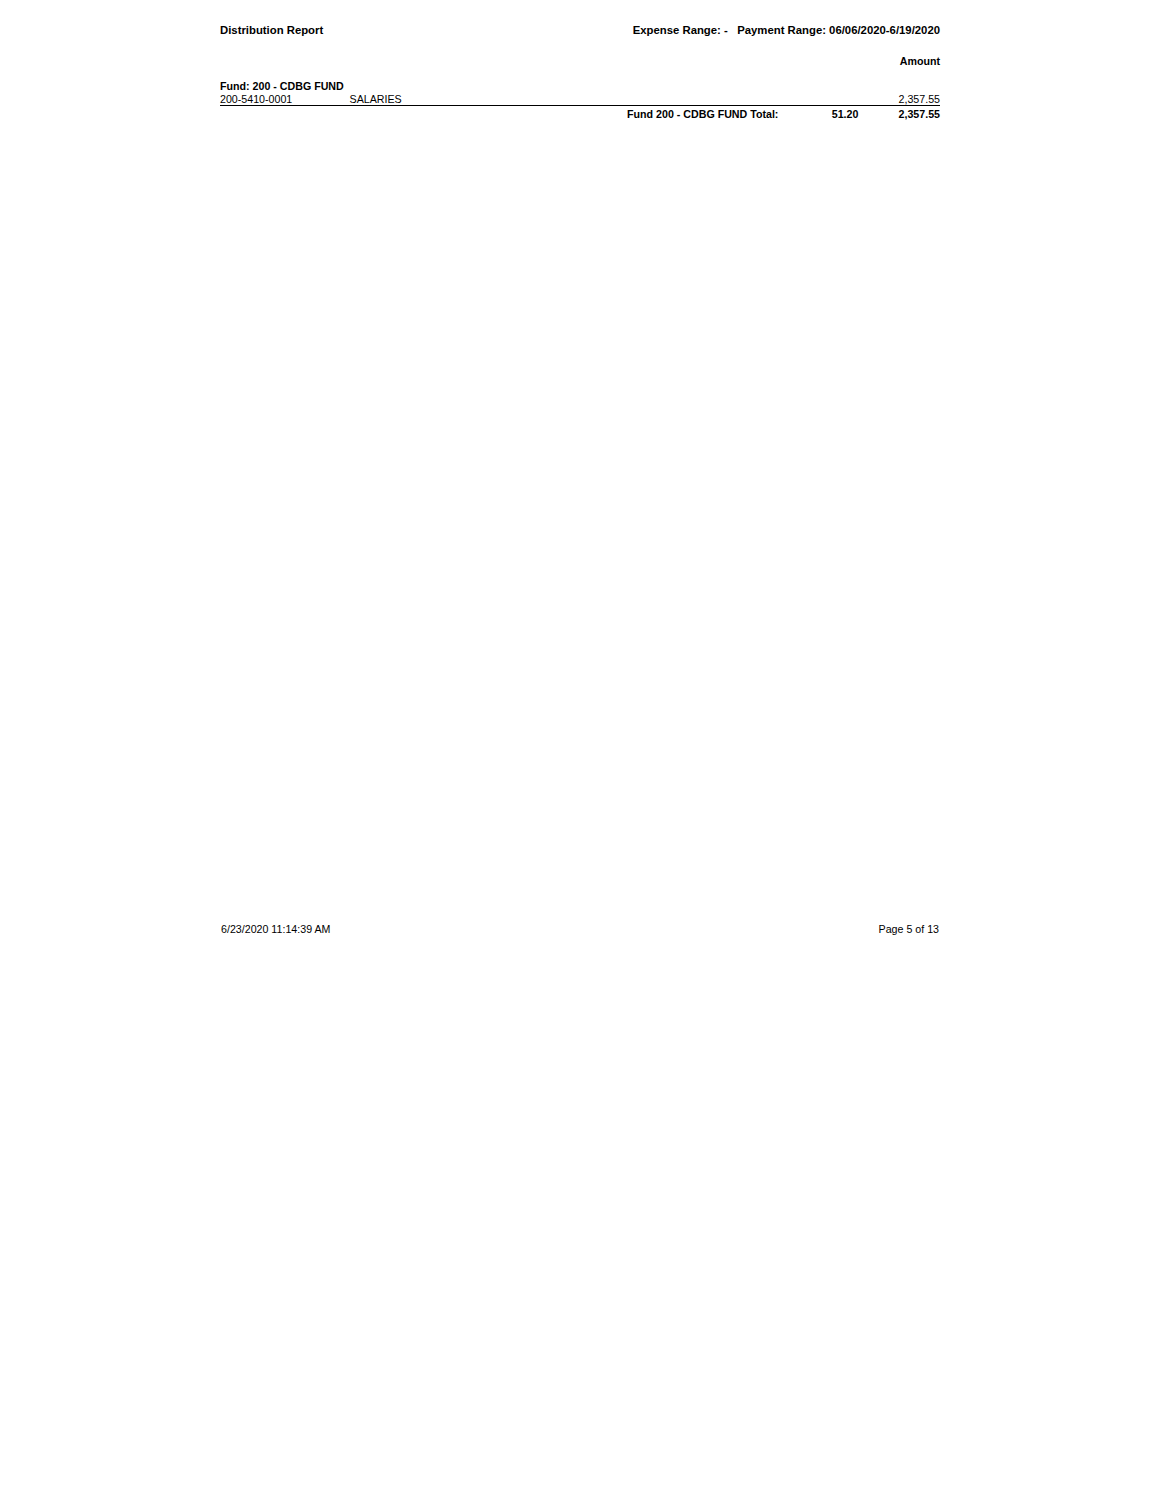| Distribution Report | Expense Range: - Payment Range: 06/06/2020-6/19/2020 |
Amount
Fund: 200 - CDBG FUND
| 200-5410-0001 | SALARIES | | 2,357.55 |
| Fund 200 - CDBG FUND Total: | 51.20 | 2,357.55 |
| 6/23/2020 11:14:39 AM | Page 5 of 13 |